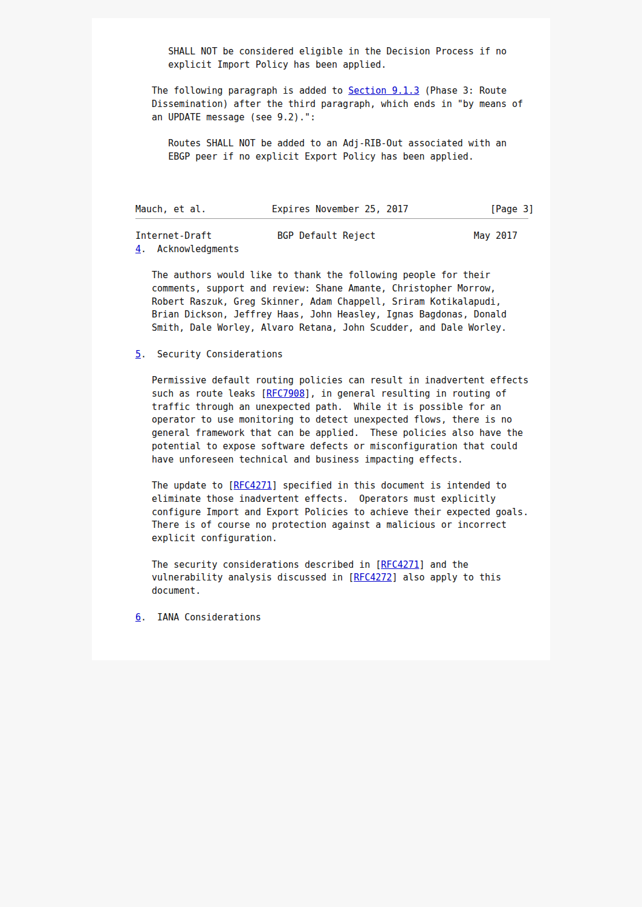SHALL NOT be considered eligible in the Decision Process if no
      explicit Import Policy has been applied.

   The following paragraph is added to Section 9.1.3 (Phase 3: Route
   Dissemination) after the third paragraph, which ends in "by means of
   an UPDATE message (see 9.2).":

      Routes SHALL NOT be added to an Adj-RIB-Out associated with an
      EBGP peer if no explicit Export Policy has been applied.
Mauch, et al.            Expires November 25, 2017               [Page 3]
Internet-Draft            BGP Default Reject                  May 2017
4.  Acknowledgments

   The authors would like to thank the following people for their
   comments, support and review: Shane Amante, Christopher Morrow,
   Robert Raszuk, Greg Skinner, Adam Chappell, Sriram Kotikalapudi,
   Brian Dickson, Jeffrey Haas, John Heasley, Ignas Bagdonas, Donald
   Smith, Dale Worley, Alvaro Retana, John Scudder, and Dale Worley.

5.  Security Considerations

   Permissive default routing policies can result in inadvertent effects
   such as route leaks [RFC7908], in general resulting in routing of
   traffic through an unexpected path.  While it is possible for an
   operator to use monitoring to detect unexpected flows, there is no
   general framework that can be applied.  These policies also have the
   potential to expose software defects or misconfiguration that could
   have unforeseen technical and business impacting effects.

   The update to [RFC4271] specified in this document is intended to
   eliminate those inadvertent effects.  Operators must explicitly
   configure Import and Export Policies to achieve their expected goals.
   There is of course no protection against a malicious or incorrect
   explicit configuration.

   The security considerations described in [RFC4271] and the
   vulnerability analysis discussed in [RFC4272] also apply to this
   document.

6.  IANA Considerations